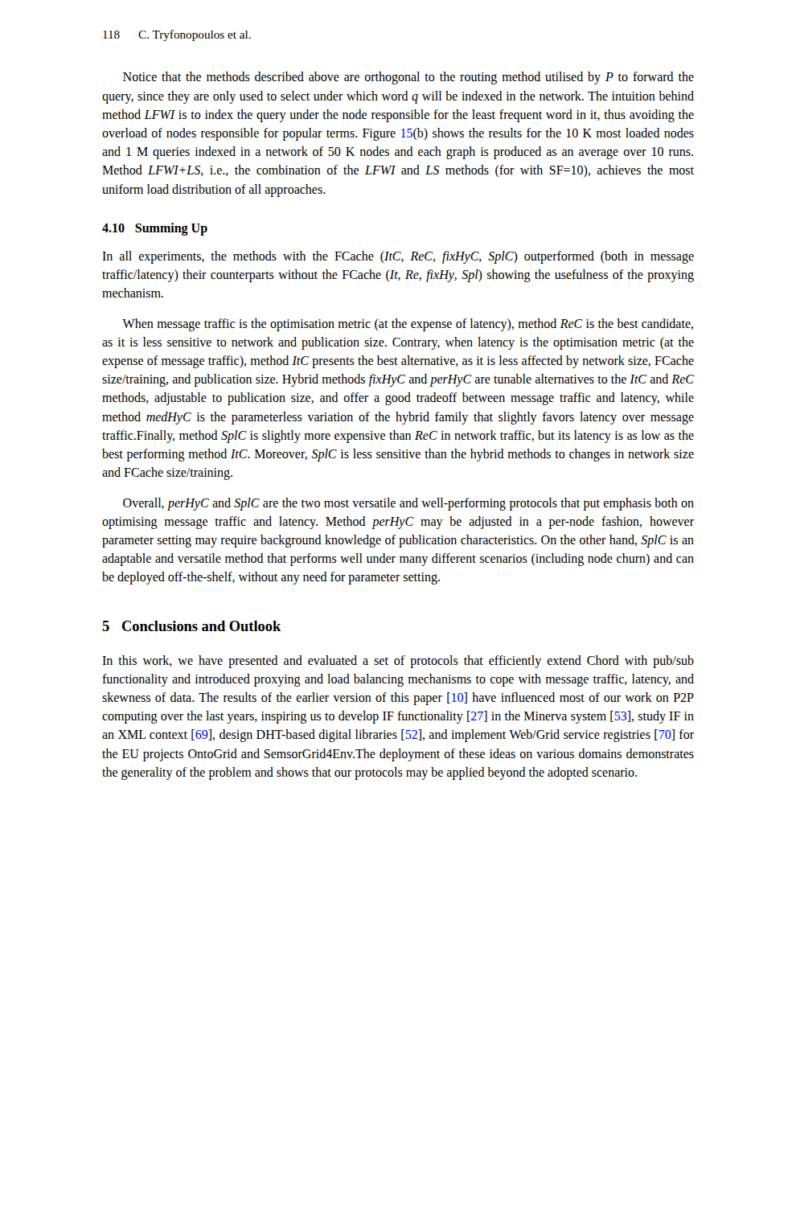118 C. Tryfonopoulos et al.
Notice that the methods described above are orthogonal to the routing method utilised by P to forward the query, since they are only used to select under which word q will be indexed in the network. The intuition behind method LFWI is to index the query under the node responsible for the least frequent word in it, thus avoiding the overload of nodes responsible for popular terms. Figure 15(b) shows the results for the 10 K most loaded nodes and 1 M queries indexed in a network of 50 K nodes and each graph is produced as an average over 10 runs. Method LFWI+LS, i.e., the combination of the LFWI and LS methods (for with SF=10), achieves the most uniform load distribution of all approaches.
4.10 Summing Up
In all experiments, the methods with the FCache (ItC, ReC, fixHyC, SplC) outperformed (both in message traffic/latency) their counterparts without the FCache (It, Re, fixHy, Spl) showing the usefulness of the proxying mechanism.
When message traffic is the optimisation metric (at the expense of latency), method ReC is the best candidate, as it is less sensitive to network and publication size. Contrary, when latency is the optimisation metric (at the expense of message traffic), method ItC presents the best alternative, as it is less affected by network size, FCache size/training, and publication size. Hybrid methods fixHyC and perHyC are tunable alternatives to the ItC and ReC methods, adjustable to publication size, and offer a good tradeoff between message traffic and latency, while method medHyC is the parameterless variation of the hybrid family that slightly favors latency over message traffic.Finally, method SplC is slightly more expensive than ReC in network traffic, but its latency is as low as the best performing method ItC. Moreover, SplC is less sensitive than the hybrid methods to changes in network size and FCache size/training.
Overall, perHyC and SplC are the two most versatile and well-performing protocols that put emphasis both on optimising message traffic and latency. Method perHyC may be adjusted in a per-node fashion, however parameter setting may require background knowledge of publication characteristics. On the other hand, SplC is an adaptable and versatile method that performs well under many different scenarios (including node churn) and can be deployed off-the-shelf, without any need for parameter setting.
5 Conclusions and Outlook
In this work, we have presented and evaluated a set of protocols that efficiently extend Chord with pub/sub functionality and introduced proxying and load balancing mechanisms to cope with message traffic, latency, and skewness of data. The results of the earlier version of this paper [10] have influenced most of our work on P2P computing over the last years, inspiring us to develop IF functionality [27] in the Minerva system [53], study IF in an XML context [69], design DHT-based digital libraries [52], and implement Web/Grid service registries [70] for the EU projects OntoGrid and SemsorGrid4Env.The deployment of these ideas on various domains demonstrates the generality of the problem and shows that our protocols may be applied beyond the adopted scenario.